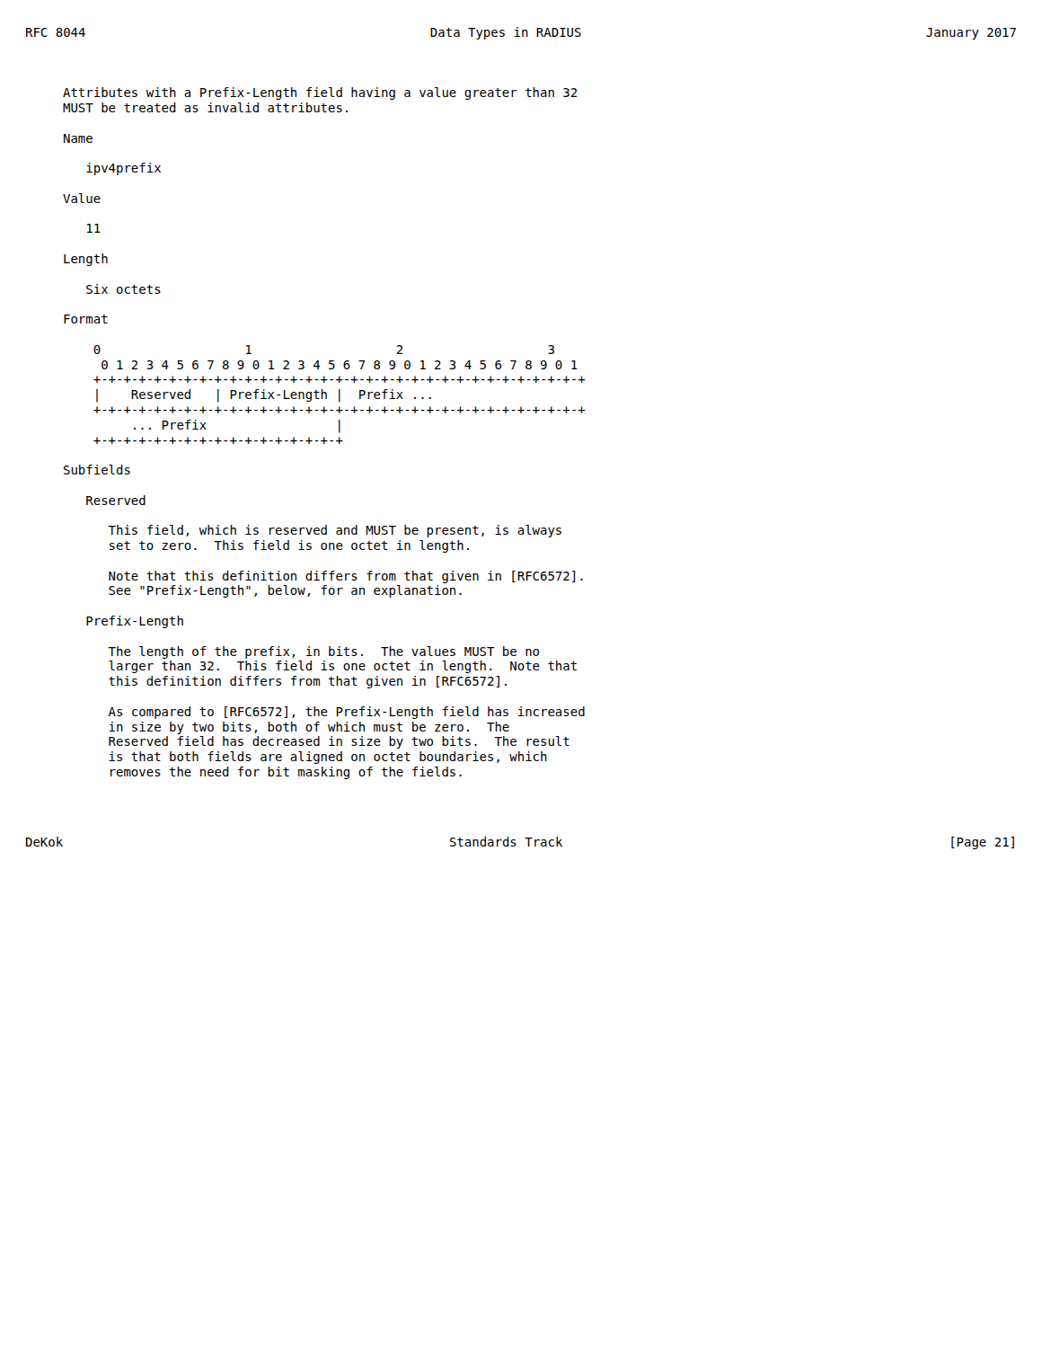RFC 8044 Data Types in RADIUS January 2017
Attributes with a Prefix-Length field having a value greater than 32 MUST be treated as invalid attributes. Name ipv4prefix Value 11 Length Six octets Format 0 1 2 3 0 1 2 3 4 5 6 7 8 9 0 1 2 3 4 5 6 7 8 9 0 1 2 3 4 5 6 7 8 9 0 1 +-+-+-+-+-+-+-+-+-+-+-+-+-+-+-+-+-+-+-+-+-+-+-+-+-+-+-+-+-+-+-+-+ | Reserved | Prefix-Length | Prefix ... +-+-+-+-+-+-+-+-+-+-+-+-+-+-+-+-+-+-+-+-+-+-+-+-+-+-+-+-+-+-+-+-+ ... Prefix | +-+-+-+-+-+-+-+-+-+-+-+-+-+-+-+-+ Subfields Reserved This field, which is reserved and MUST be present, is always set to zero. This field is one octet in length. Note that this definition differs from that given in [RFC6572]. See "Prefix-Length", below, for an explanation. Prefix-Length The length of the prefix, in bits. The values MUST be no larger than 32. This field is one octet in length. Note that this definition differs from that given in [RFC6572]. As compared to [RFC6572], the Prefix-Length field has increased in size by two bits, both of which must be zero. The Reserved field has decreased in size by two bits. The result is that both fields are aligned on octet boundaries, which removes the need for bit masking of the fields.
DeKok Standards Track[Page 21]